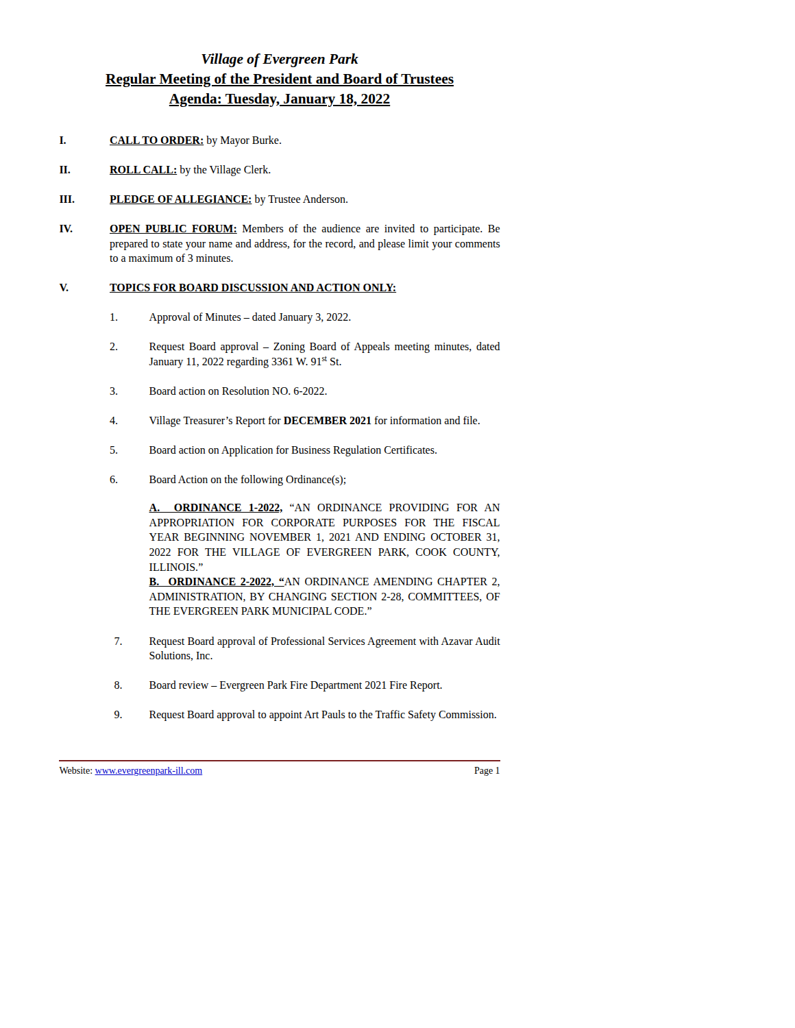Village of Evergreen Park Regular Meeting of the President and Board of Trustees Agenda: Tuesday, January 18, 2022
I. CALL TO ORDER: by Mayor Burke.
II. ROLL CALL: by the Village Clerk.
III. PLEDGE OF ALLEGIANCE: by Trustee Anderson.
IV. OPEN PUBLIC FORUM: Members of the audience are invited to participate. Be prepared to state your name and address, for the record, and please limit your comments to a maximum of 3 minutes.
V. TOPICS FOR BOARD DISCUSSION AND ACTION ONLY:
1. Approval of Minutes – dated January 3, 2022.
2. Request Board approval – Zoning Board of Appeals meeting minutes, dated January 11, 2022 regarding 3361 W. 91st St.
3. Board action on Resolution NO. 6-2022.
4. Village Treasurer’s Report for DECEMBER 2021 for information and file.
5. Board action on Application for Business Regulation Certificates.
6. Board Action on the following Ordinance(s);
A. ORDINANCE 1-2022, “AN ORDINANCE PROVIDING FOR AN APPROPRIATION FOR CORPORATE PURPOSES FOR THE FISCAL YEAR BEGINNING NOVEMBER 1, 2021 AND ENDING OCTOBER 31, 2022 FOR THE VILLAGE OF EVERGREEN PARK, COOK COUNTY, ILLINOIS.”
B. ORDINANCE 2-2022, “AN ORDINANCE AMENDING CHAPTER 2, ADMINISTRATION, BY CHANGING SECTION 2-28, COMMITTEES, OF THE EVERGREEN PARK MUNICIPAL CODE.”
7. Request Board approval of Professional Services Agreement with Azavar Audit Solutions, Inc.
8. Board review – Evergreen Park Fire Department 2021 Fire Report.
9. Request Board approval to appoint Art Pauls to the Traffic Safety Commission.
Website: www.evergreenpark-ill.com Page 1